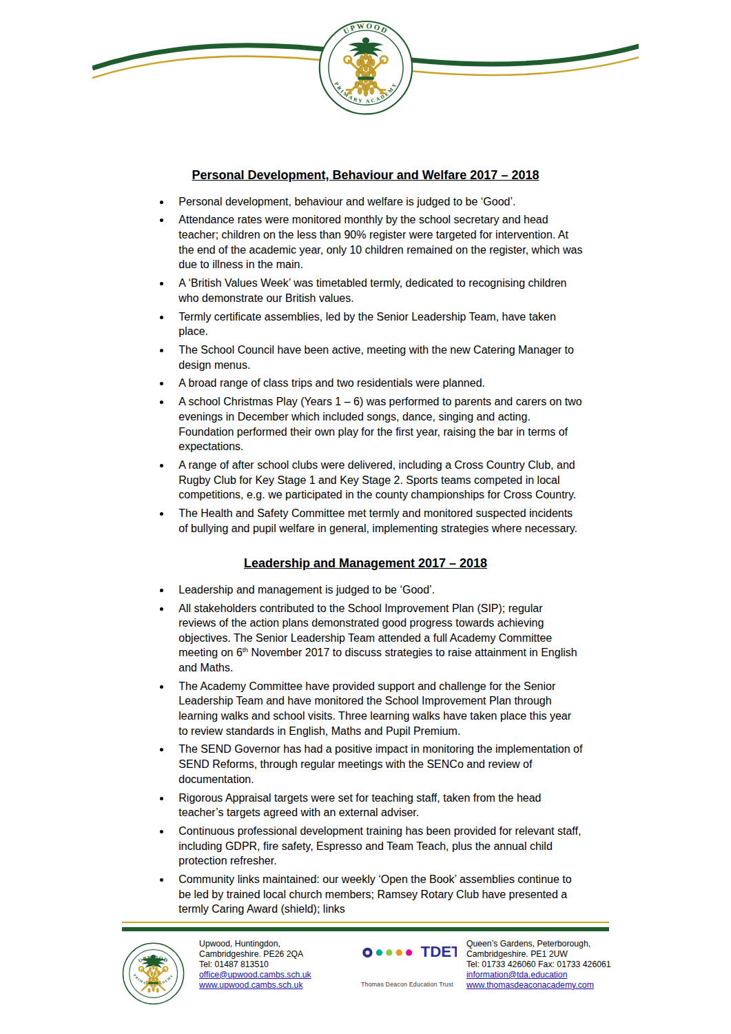UPWOOD PRIMARY ACADEMY
Personal Development, Behaviour and Welfare 2017 – 2018
Personal development, behaviour and welfare is judged to be ‘Good’.
Attendance rates were monitored monthly by the school secretary and head teacher; children on the less than 90% register were targeted for intervention. At the end of the academic year, only 10 children remained on the register, which was due to illness in the main.
A ‘British Values Week’ was timetabled termly, dedicated to recognising children who demonstrate our British values.
Termly certificate assemblies, led by the Senior Leadership Team, have taken place.
The School Council have been active, meeting with the new Catering Manager to design menus.
A broad range of class trips and two residentials were planned.
A school Christmas Play (Years 1 – 6) was performed to parents and carers on two evenings in December which included songs, dance, singing and acting. Foundation performed their own play for the first year, raising the bar in terms of expectations.
A range of after school clubs were delivered, including a Cross Country Club, and Rugby Club for Key Stage 1 and Key Stage 2. Sports teams competed in local competitions, e.g. we participated in the county championships for Cross Country.
The Health and Safety Committee met termly and monitored suspected incidents of bullying and pupil welfare in general, implementing strategies where necessary.
Leadership and Management 2017 – 2018
Leadership and management is judged to be ‘Good’.
All stakeholders contributed to the School Improvement Plan (SIP); regular reviews of the action plans demonstrated good progress towards achieving objectives. The Senior Leadership Team attended a full Academy Committee meeting on 6th November 2017 to discuss strategies to raise attainment in English and Maths.
The Academy Committee have provided support and challenge for the Senior Leadership Team and have monitored the School Improvement Plan through learning walks and school visits. Three learning walks have taken place this year to review standards in English, Maths and Pupil Premium.
The SEND Governor has had a positive impact in monitoring the implementation of SEND Reforms, through regular meetings with the SENCo and review of documentation.
Rigorous Appraisal targets were set for teaching staff, taken from the head teacher’s targets agreed with an external adviser.
Continuous professional development training has been provided for relevant staff, including GDPR, fire safety, Espresso and Team Teach, plus the annual child protection refresher.
Community links maintained: our weekly ‘Open the Book’ assemblies continue to be led by trained local church members; Ramsey Rotary Club have presented a termly Caring Award (shield); links
UPWOOD PRIMARY ACADEMY
Upwood, Huntingdon,
Cambridgeshire. PE26 2QA
Tel: 01487 813510
office@upwood.cambs.sch.uk
www.upwood.cambs.sch.uk
TDET
Thomas Deacon Education Trust
Queen’s Gardens, Peterborough,
Cambridgeshire. PE1 2UW
Tel: 01733 426060 Fax: 01733 426061
information@tda.education
www.thomasdeaconacademy.com